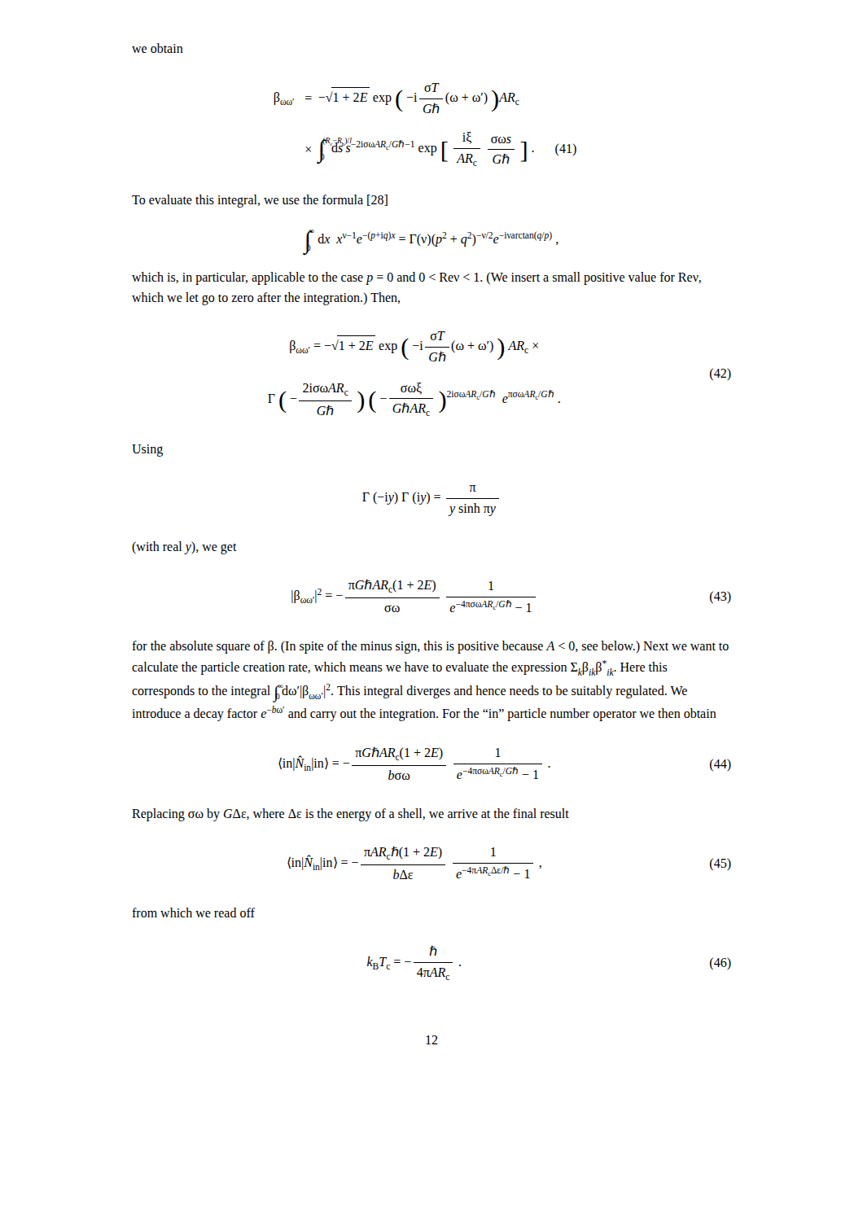we obtain
| β ωω′ | = | − √ 1 + 2 E exp ( −i σ T G ℏ (ω + ω′) ) AR c | |
| | × | ∫ ( R c − R h )/ l 0 d s s −2iσω AR c / G ℏ−1 exp [ iξ AR c σω s G ℏ ] . | (41) |
To evaluate this integral, we use the formula [28]
∫∞0 dx xν−1e−(p+iq)x = Γ(ν)(p2 + q2)−ν/2e−iνarctan(q/p) ,
which is, in particular, applicable to the case p = 0 and 0 < Reν < 1. (We insert a small positive value for Reν, which we let go to zero after the integration.) Then,
βωω′ = −√1 + 2E exp ( −iσT Gℏ(ω + ω′) ) ARc ×
Γ ( −2iσωARc Gℏ ) ( −σωξ GℏARc )2iσωARc/Gℏ eπσωARc/Gℏ .
(42)
Using
Γ (−iy) Γ (iy) = πy sinh πy
(with real y), we get
|βωω′|2 = −πGℏARc(1 + 2E) σω 1 e−4πσωARc/Gℏ − 1
(43)
for the absolute square of β. (In spite of the minus sign, this is positive because A < 0, see below.) Next we want to calculate the particle creation rate, which means we have to evaluate the expression Σkβikβ*ik. Here this corresponds to the integral ∫∞0 dω′|βωω′|2. This integral diverges and hence needs to be suitably regulated. We introduce a decay factor e−bω′ and carry out the integration. For the “in” particle number operator we then obtain
⟨in|N̂in|in⟩ = −πGℏARc(1 + 2E) bσω 1 e−4πσωARc/Gℏ − 1 .
(44)
Replacing σω by GΔε, where Δε is the energy of a shell, we arrive at the final result
⟨in|N̂in|in⟩ = −πARcℏ(1 + 2E) b Δε 1 e−4πARcΔε/ℏ − 1 ,
(45)
from which we read off
kBTc = −ℏ 4πARc .
(46)
12